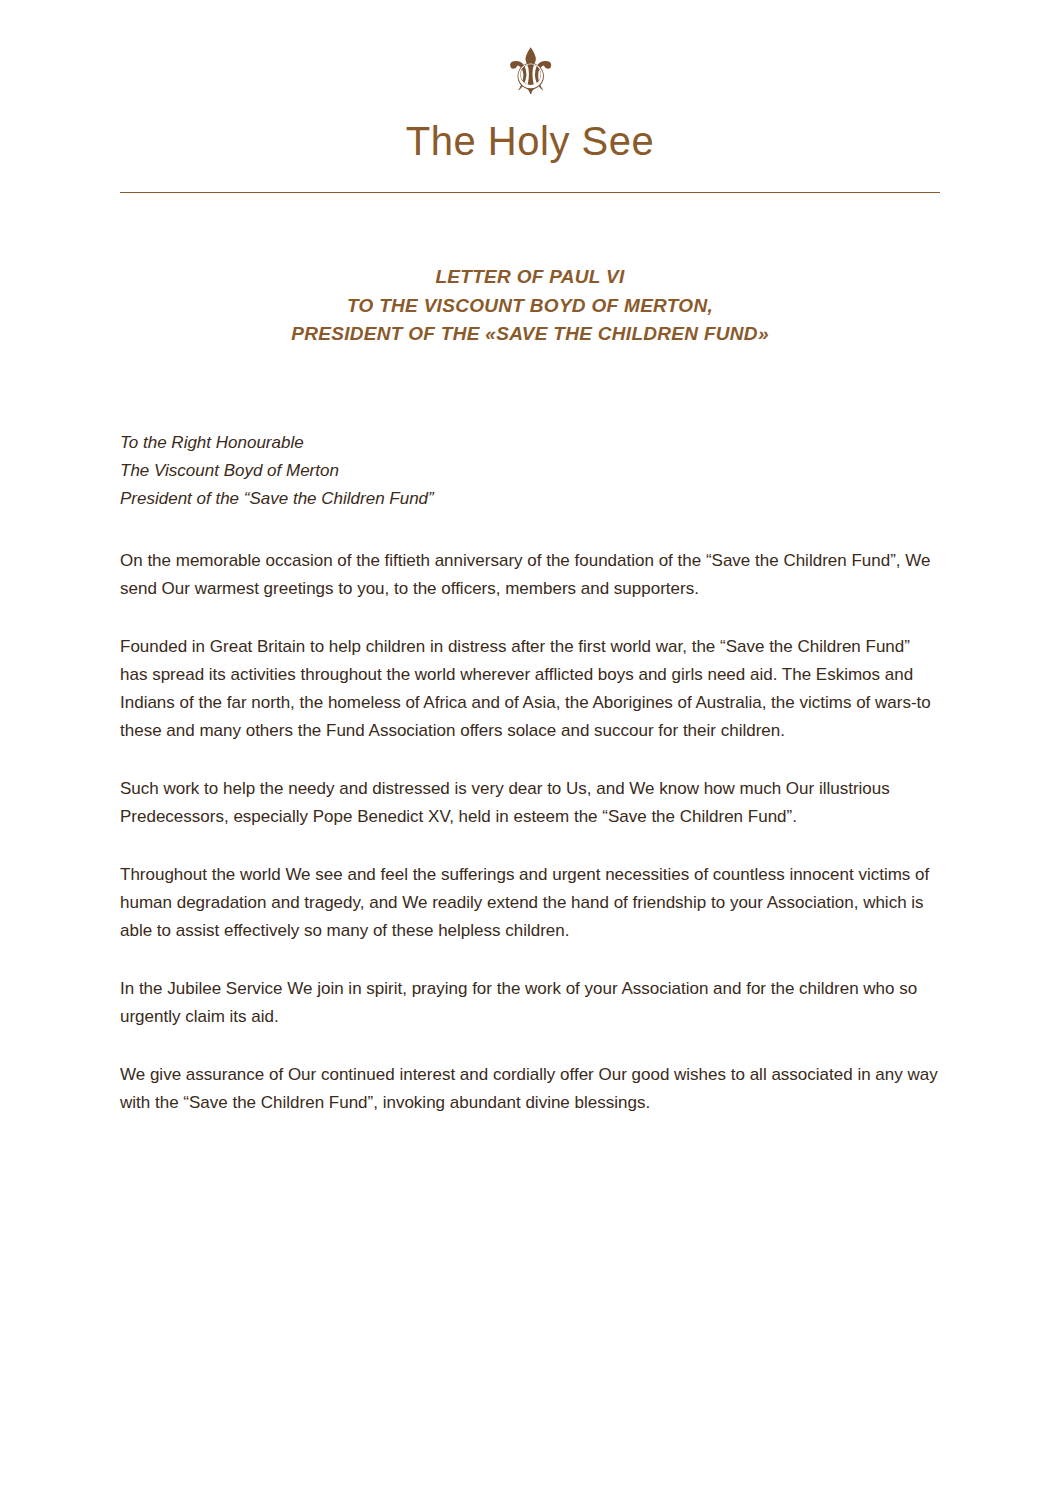⚜
The Holy See
LETTER OF PAUL VI
TO THE VISCOUNT BOYD OF MERTON,
PRESIDENT OF THE «SAVE THE CHILDREN FUND»
To the Right Honourable The Viscount Boyd of Merton President of the “Save the Children Fund”
On the memorable occasion of the fiftieth anniversary of the foundation of the “Save the Children Fund”, We send Our warmest greetings to you, to the officers, members and supporters.
Founded in Great Britain to help children in distress after the first world war, the “Save the Children Fund” has spread its activities throughout the world wherever afflicted boys and girls need aid. The Eskimos and Indians of the far north, the homeless of Africa and of Asia, the Aborigines of Australia, the victims of wars-to these and many others the Fund Association offers solace and succour for their children.
Such work to help the needy and distressed is very dear to Us, and We know how much Our illustrious Predecessors, especially Pope Benedict XV, held in esteem the “Save the Children Fund”.
Throughout the world We see and feel the sufferings and urgent necessities of countless innocent victims of human degradation and tragedy, and We readily extend the hand of friendship to your Association, which is able to assist effectively so many of these helpless children.
In the Jubilee Service We join in spirit, praying for the work of your Association and for the children who so urgently claim its aid.
We give assurance of Our continued interest and cordially offer Our good wishes to all associated in any way with the “Save the Children Fund”, invoking abundant divine blessings.